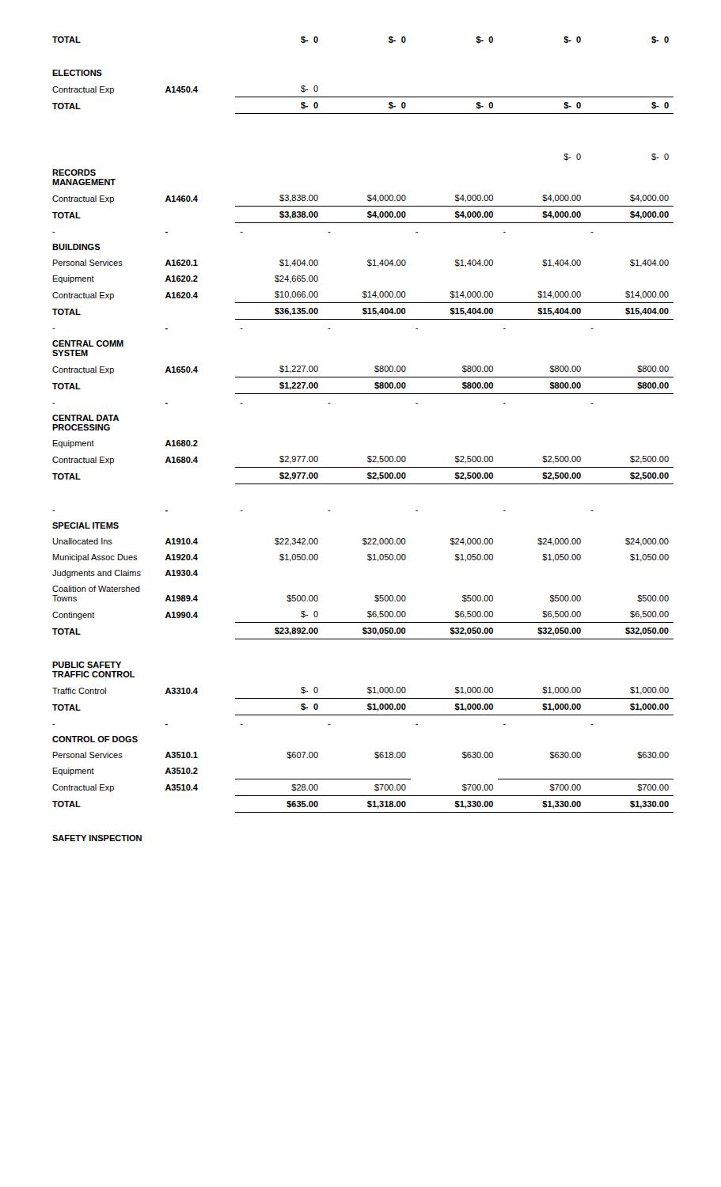| TOTAL | | $- 0 | $- 0 | $- 0 | $- 0 | $- 0 |
| ELECTIONS | | | | | | |
| Contractual Exp | A1450.4 | $- 0 | | | | |
| TOTAL | | $- 0 | $- 0 | $- 0 | $- 0 | $- 0 |
| | | | | | $- 0 | $- 0 |
| RECORDS MANAGEMENT | | | | | | |
| Contractual Exp | A1460.4 | $3,838.00 | $4,000.00 | $4,000.00 | $4,000.00 | $4,000.00 |
| TOTAL | | $3,838.00 | $4,000.00 | $4,000.00 | $4,000.00 | $4,000.00 |
| - | - | - | - | - | - | - |
| BUILDINGS | | | | | | |
| Personal Services | A1620.1 | $1,404.00 | $1,404.00 | $1,404.00 | $1,404.00 | $1,404.00 |
| Equipment | A1620.2 | $24,665.00 | | | | |
| Contractual Exp | A1620.4 | $10,066.00 | $14,000.00 | $14,000.00 | $14,000.00 | $14,000.00 |
| TOTAL | | $36,135.00 | $15,404.00 | $15,404.00 | $15,404.00 | $15,404.00 |
| - | - | - | - | - | - | - |
| CENTRAL COMM SYSTEM | | | | | | |
| Contractual Exp | A1650.4 | $1,227.00 | $800.00 | $800.00 | $800.00 | $800.00 |
| TOTAL | | $1,227.00 | $800.00 | $800.00 | $800.00 | $800.00 |
| - | - | - | - | - | - | - |
| CENTRAL DATA PROCESSING | | | | | | |
| Equipment | A1680.2 | | | | | |
| Contractual Exp | A1680.4 | $2,977.00 | $2,500.00 | $2,500.00 | $2,500.00 | $2,500.00 |
| TOTAL | | $2,977.00 | $2,500.00 | $2,500.00 | $2,500.00 | $2,500.00 |
| - | - | - | - | - | - | - |
| SPECIAL ITEMS | | | | | | |
| Unallocated Ins | A1910.4 | $22,342.00 | $22,000.00 | $24,000.00 | $24,000.00 | $24,000.00 |
| Municipal Assoc Dues | A1920.4 | $1,050.00 | $1,050.00 | $1,050.00 | $1,050.00 | $1,050.00 |
| Judgments and Claims | A1930.4 | | | | | |
| Coalition of Watershed Towns | A1989.4 | $500.00 | $500.00 | $500.00 | $500.00 | $500.00 |
| Contingent | A1990.4 | $- 0 | $6,500.00 | $6,500.00 | $6,500.00 | $6,500.00 |
| TOTAL | | $23,892.00 | $30,050.00 | $32,050.00 | $32,050.00 | $32,050.00 |
| PUBLIC SAFETY TRAFFIC CONTROL | | | | | | |
| Traffic Control | A3310.4 | $- 0 | $1,000.00 | $1,000.00 | $1,000.00 | $1,000.00 |
| TOTAL | | $- 0 | $1,000.00 | $1,000.00 | $1,000.00 | $1,000.00 |
| - | - | - | - | - | - | - |
| CONTROL OF DOGS | | | | | | |
| Personal Services | A3510.1 | $607.00 | $618.00 | $630.00 | $630.00 | $630.00 |
| Equipment | A3510.2 | | | | | |
| Contractual Exp | A3510.4 | $28.00 | $700.00 | $700.00 | $700.00 | $700.00 |
| TOTAL | | $635.00 | $1,318.00 | $1,330.00 | $1,330.00 | $1,330.00 |
| SAFETY INSPECTION | | | | | | |